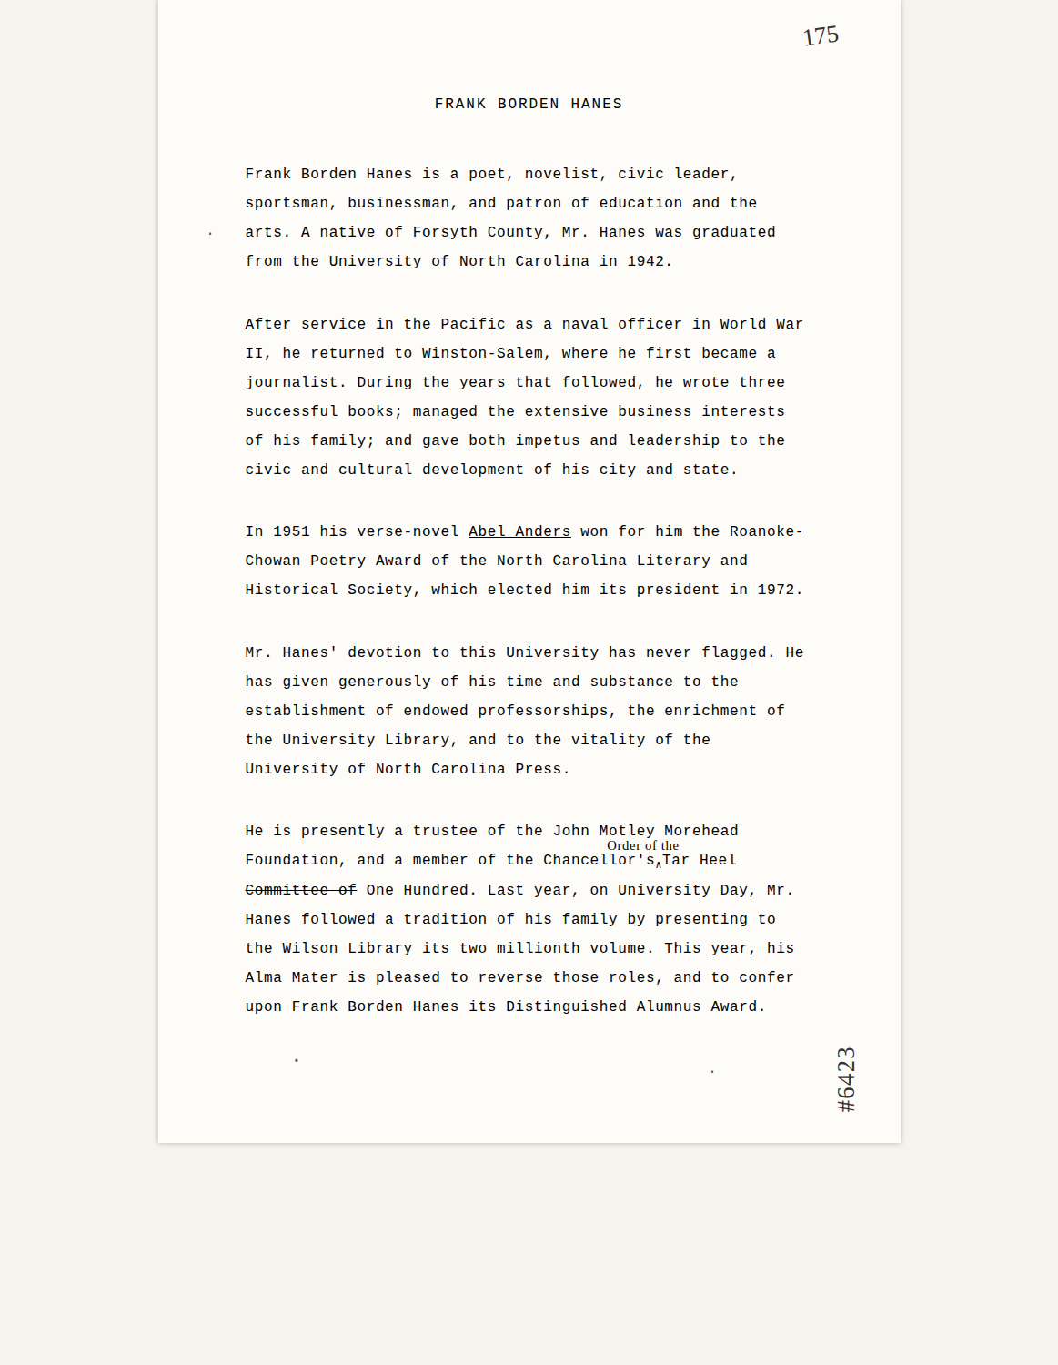175
.
FRANK BORDEN HANES
Frank Borden Hanes is a poet, novelist, civic leader, sportsman, businessman, and patron of education and the arts. A native of Forsyth County, Mr. Hanes was graduated from the University of North Carolina in 1942.
After service in the Pacific as a naval officer in World War II, he returned to Winston-Salem, where he first became a journalist. During the years that followed, he wrote three successful books; managed the extensive business interests of his family; and gave both impetus and leadership to the civic and cultural development of his city and state.
In 1951 his verse-novel Abel Anders won for him the Roanoke-Chowan Poetry Award of the North Carolina Literary and Historical Society, which elected him its president in 1972.
Mr. Hanes' devotion to this University has never flagged. He has given generously of his time and substance to the establishment of endowed professorships, the enrichment of the University Library, and to the vitality of the University of North Carolina Press.
He is presently a trustee of the John Motley Morehead Foundation, and a member of the Chancellor'sOrder of the∧Tar Heel Committee of One Hundred. Last year, on University Day, Mr. Hanes followed a tradition of his family by presenting to the Wilson Library its two millionth volume. This year, his Alma Mater is pleased to reverse those roles, and to confer upon Frank Borden Hanes its Distinguished Alumnus Award.
•
.
#6423